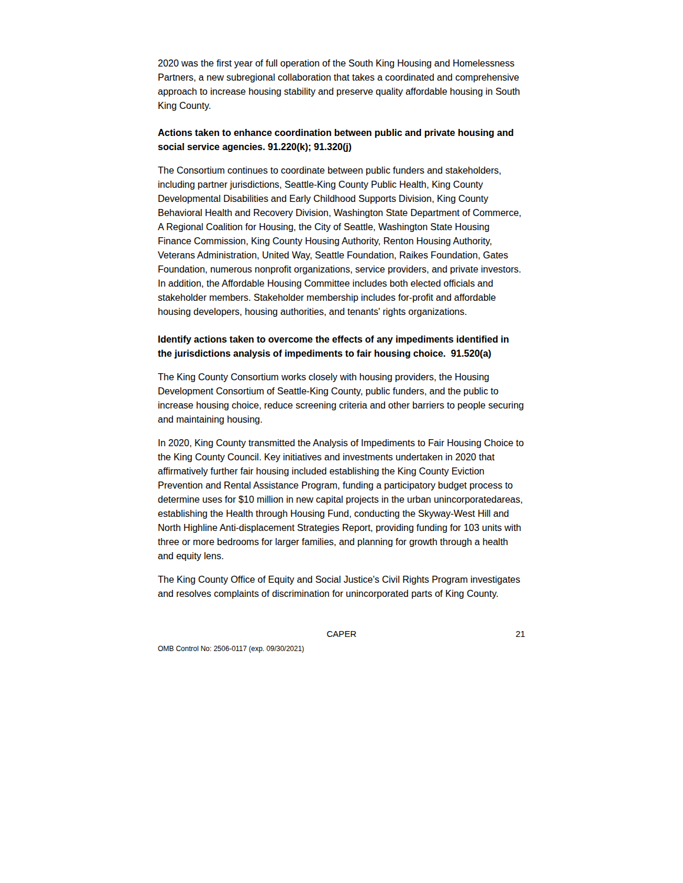2020 was the first year of full operation of the South King Housing and Homelessness Partners, a new subregional collaboration that takes a coordinated and comprehensive approach to increase housing stability and preserve quality affordable housing in South King County.
Actions taken to enhance coordination between public and private housing and social service agencies. 91.220(k); 91.320(j)
The Consortium continues to coordinate between public funders and stakeholders, including partner jurisdictions, Seattle-King County Public Health, King County Developmental Disabilities and Early Childhood Supports Division, King County Behavioral Health and Recovery Division, Washington State Department of Commerce, A Regional Coalition for Housing, the City of Seattle, Washington State Housing Finance Commission, King County Housing Authority, Renton Housing Authority, Veterans Administration, United Way, Seattle Foundation, Raikes Foundation, Gates Foundation, numerous nonprofit organizations, service providers, and private investors. In addition, the Affordable Housing Committee includes both elected officials and stakeholder members. Stakeholder membership includes for-profit and affordable housing developers, housing authorities, and tenants' rights organizations.
Identify actions taken to overcome the effects of any impediments identified in the jurisdictions analysis of impediments to fair housing choice. 91.520(a)
The King County Consortium works closely with housing providers, the Housing Development Consortium of Seattle-King County, public funders, and the public to increase housing choice, reduce screening criteria and other barriers to people securing and maintaining housing.
In 2020, King County transmitted the Analysis of Impediments to Fair Housing Choice to the King County Council. Key initiatives and investments undertaken in 2020 that affirmatively further fair housing included establishing the King County Eviction Prevention and Rental Assistance Program, funding a participatory budget process to determine uses for $10 million in new capital projects in the urban unincorporatedareas, establishing the Health through Housing Fund, conducting the Skyway-West Hill and North Highline Anti-displacement Strategies Report, providing funding for 103 units with three or more bedrooms for larger families, and planning for growth through a health and equity lens.
The King County Office of Equity and Social Justice's Civil Rights Program investigates and resolves complaints of discrimination for unincorporated parts of King County.
CAPER 21
OMB Control No: 2506-0117 (exp. 09/30/2021)